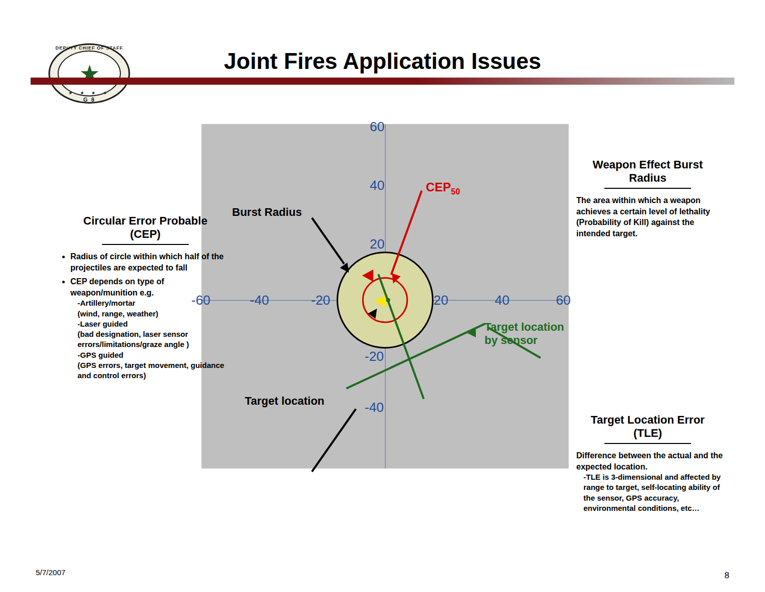DEPUTY CHIEF OF STAFF
★
★ ★ ★ ★
G 8
Joint Fires Application Issues
60 40 20 -20 -40 -60 -40 -20 20 40 60
CEP50 Burst Radius Target location Target location
by sensor
Circular Error Probable
(CEP)
Radius of circle within which half of the projectiles are expected to fall
CEP depends on type of weapon/munition e.g. -Artillery/mortar
(wind, range, weather) -Laser guided
(bad designation, laser sensor errors/limitations/graze angle ) -GPS guided
(GPS errors, target movement, guidance and control errors)
Weapon Effect Burst
Radius
The area within which a weapon achieves a certain level of lethality (Probability of Kill) against the intended target.
Target Location Error
(TLE)
Difference between the actual and the expected location. -TLE is 3-dimensional and affected by range to target, self-locating ability of the sensor, GPS accuracy, environmental conditions, etc…
5/7/2007
8